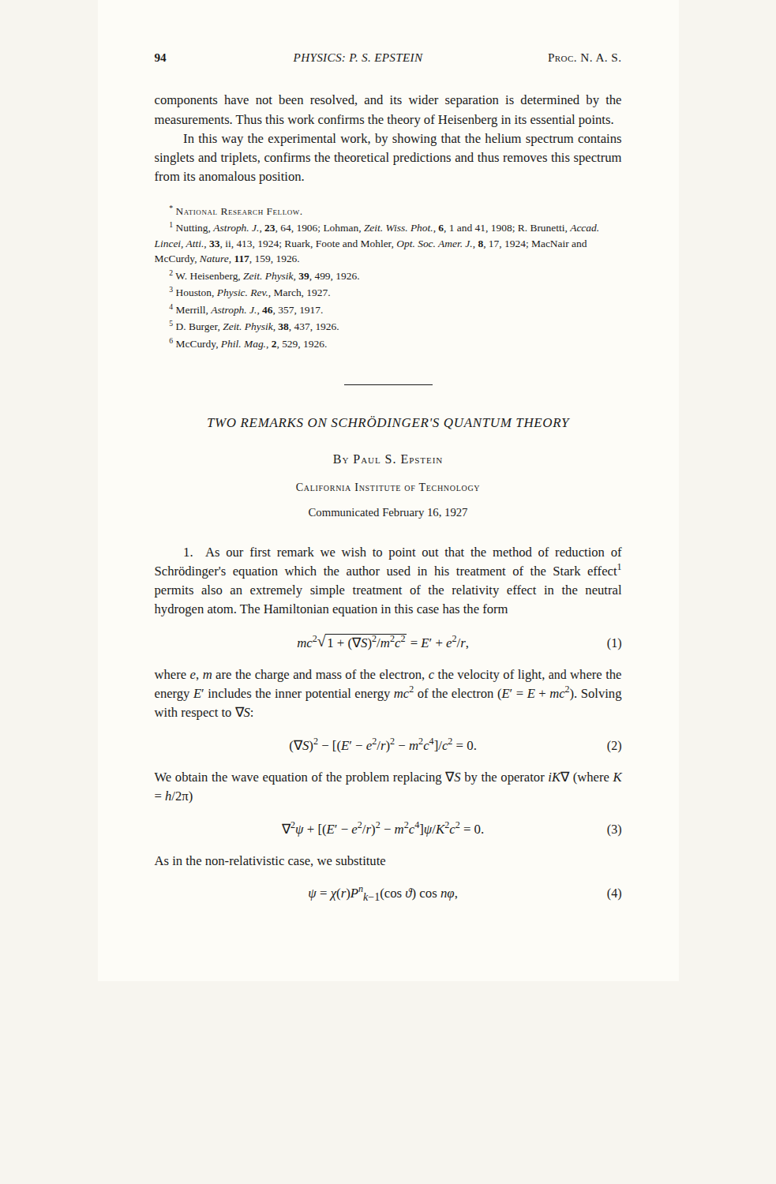94 PHYSICS: P. S. EPSTEIN Proc. N. A. S.
components have not been resolved, and its wider separation is determined by the measurements. Thus this work confirms the theory of Heisenberg in its essential points.
In this way the experimental work, by showing that the helium spectrum contains singlets and triplets, confirms the theoretical predictions and thus removes this spectrum from its anomalous position.
* National Research Fellow.
1 Nutting, Astroph. J., 23, 64, 1906; Lohman, Zeit. Wiss. Phot., 6, 1 and 41, 1908; R. Brunetti, Accad. Lincei, Atti., 33, ii, 413, 1924; Ruark, Foote and Mohler, Opt. Soc. Amer. J., 8, 17, 1924; MacNair and McCurdy, Nature, 117, 159, 1926.
2 W. Heisenberg, Zeit. Physik, 39, 499, 1926.
3 Houston, Physic. Rev., March, 1927.
4 Merrill, Astroph. J., 46, 357, 1917.
5 D. Burger, Zeit. Physik, 38, 437, 1926.
6 McCurdy, Phil. Mag., 2, 529, 1926.
TWO REMARKS ON SCHRÖDINGER'S QUANTUM THEORY
By Paul S. Epstein
California Institute of Technology
Communicated February 16, 1927
1. As our first remark we wish to point out that the method of reduction of Schrödinger's equation which the author used in his treatment of the Stark effect1 permits also an extremely simple treatment of the relativity effect in the neutral hydrogen atom. The Hamiltonian equation in this case has the form
mc21 + (∇S)2/m2c2 = E′ + e2/r, (1)
where e, m are the charge and mass of the electron, c the velocity of light, and where the energy E′ includes the inner potential energy mc2 of the electron (E′ = E + mc2). Solving with respect to ∇S:
(∇S)2 − [(E′ − e2/r)2 − m2c4]/c2 = 0. (2)
We obtain the wave equation of the problem replacing ∇S by the operator iK∇ (where K = h/2π)
∇2ψ + [(E′ − e2/r)2 − m2c4]ψ/K2c2 = 0. (3)
As in the non-relativistic case, we substitute
ψ = χ(r)Pnk−1(cos ϑ) cos nφ, (4)